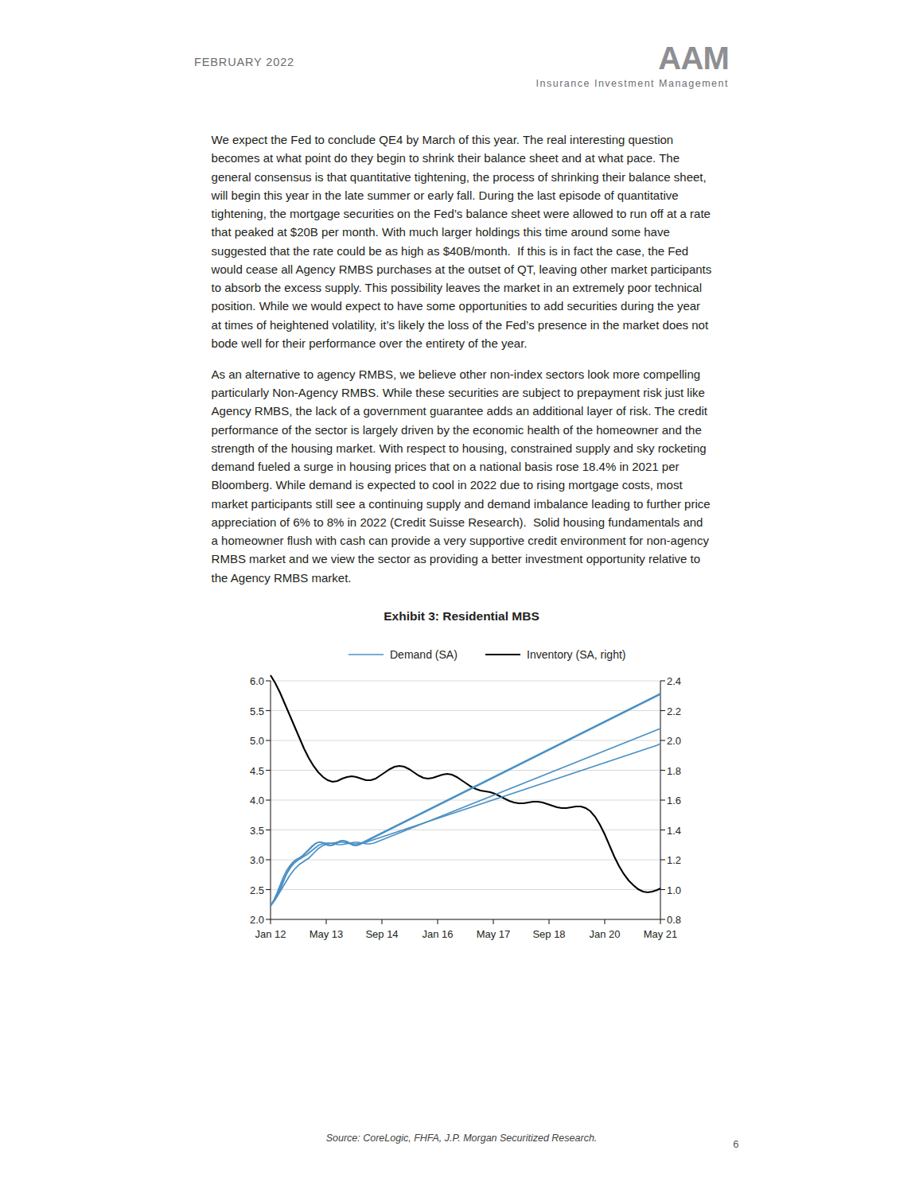February 2022
AAM
Insurance Investment Management
We expect the Fed to conclude QE4 by March of this year. The real interesting question becomes at what point do they begin to shrink their balance sheet and at what pace. The general consensus is that quantitative tightening, the process of shrinking their balance sheet, will begin this year in the late summer or early fall. During the last episode of quantitative tightening, the mortgage securities on the Fed’s balance sheet were allowed to run off at a rate that peaked at $20B per month. With much larger holdings this time around some have suggested that the rate could be as high as $40B/month. If this is in fact the case, the Fed would cease all Agency RMBS purchases at the outset of QT, leaving other market participants to absorb the excess supply. This possibility leaves the market in an extremely poor technical position. While we would expect to have some opportunities to add securities during the year at times of heightened volatility, it’s likely the loss of the Fed’s presence in the market does not bode well for their performance over the entirety of the year.
As an alternative to agency RMBS, we believe other non-index sectors look more compelling particularly Non-Agency RMBS. While these securities are subject to prepayment risk just like Agency RMBS, the lack of a government guarantee adds an additional layer of risk. The credit performance of the sector is largely driven by the economic health of the homeowner and the strength of the housing market. With respect to housing, constrained supply and sky rocketing demand fueled a surge in housing prices that on a national basis rose 18.4% in 2021 per Bloomberg. While demand is expected to cool in 2022 due to rising mortgage costs, most market participants still see a continuing supply and demand imbalance leading to further price appreciation of 6% to 8% in 2022 (Credit Suisse Research). Solid housing fundamentals and a homeowner flush with cash can provide a very supportive credit environment for non-agency RMBS market and we view the sector as providing a better investment opportunity relative to the Agency RMBS market.
Exhibit 3: Residential MBS
Demand (SA) Inventory (SA, right) 6.0 5.5 5.0 4.5 4.0 3.5 3.0 2.5 2.0 2.4 2.2 2.0 1.8 1.6 1.4 1.2 1.0 0.8 Jan 12 May 13 Sep 14 Jan 16 May 17 Sep 18 Jan 20 May 21
Source: CoreLogic, FHFA, J.P. Morgan Securitized Research.
6